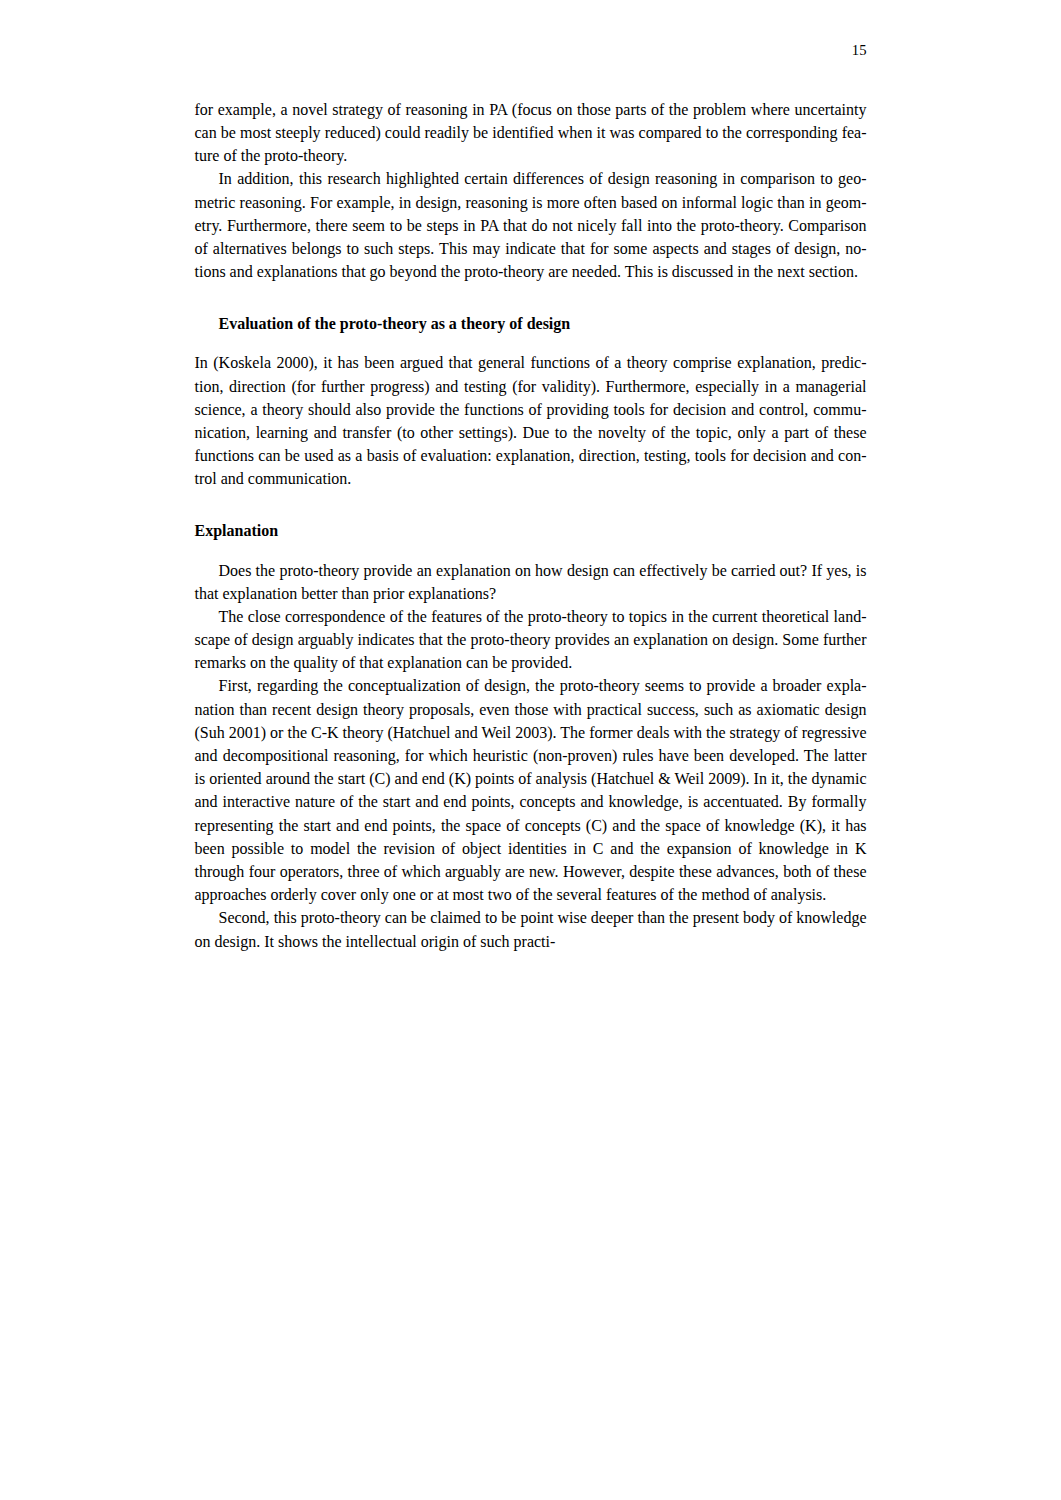15
for example, a novel strategy of reasoning in PA (focus on those parts of the problem where uncertainty can be most steeply reduced) could readily be identified when it was compared to the corresponding feature of the proto-theory.
In addition, this research highlighted certain differences of design reasoning in comparison to geometric reasoning. For example, in design, reasoning is more often based on informal logic than in geometry. Furthermore, there seem to be steps in PA that do not nicely fall into the proto-theory. Comparison of alternatives belongs to such steps. This may indicate that for some aspects and stages of design, notions and explanations that go beyond the proto-theory are needed. This is discussed in the next section.
Evaluation of the proto-theory as a theory of design
In (Koskela 2000), it has been argued that general functions of a theory comprise explanation, prediction, direction (for further progress) and testing (for validity). Furthermore, especially in a managerial science, a theory should also provide the functions of providing tools for decision and control, communication, learning and transfer (to other settings). Due to the novelty of the topic, only a part of these functions can be used as a basis of evaluation: explanation, direction, testing, tools for decision and control and communication.
Explanation
Does the proto-theory provide an explanation on how design can effectively be carried out? If yes, is that explanation better than prior explanations?
The close correspondence of the features of the proto-theory to topics in the current theoretical landscape of design arguably indicates that the proto-theory provides an explanation on design. Some further remarks on the quality of that explanation can be provided.
First, regarding the conceptualization of design, the proto-theory seems to provide a broader explanation than recent design theory proposals, even those with practical success, such as axiomatic design (Suh 2001) or the C-K theory (Hatchuel and Weil 2003). The former deals with the strategy of regressive and decompositional reasoning, for which heuristic (non-proven) rules have been developed. The latter is oriented around the start (C) and end (K) points of analysis (Hatchuel & Weil 2009). In it, the dynamic and interactive nature of the start and end points, concepts and knowledge, is accentuated. By formally representing the start and end points, the space of concepts (C) and the space of knowledge (K), it has been possible to model the revision of object identities in C and the expansion of knowledge in K through four operators, three of which arguably are new. However, despite these advances, both of these approaches orderly cover only one or at most two of the several features of the method of analysis.
Second, this proto-theory can be claimed to be point wise deeper than the present body of knowledge on design. It shows the intellectual origin of such practi-